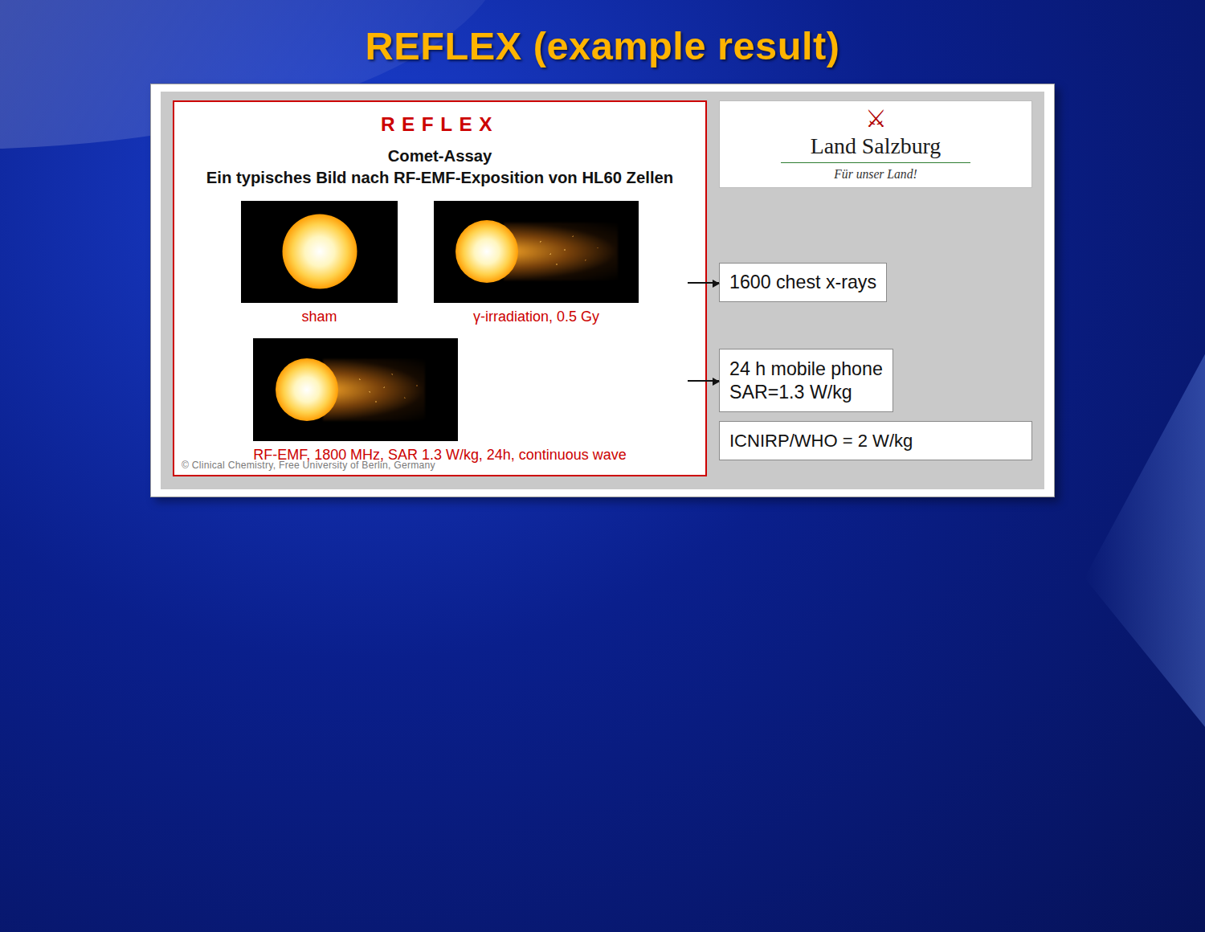REFLEX (example result)
REFLEX
Comet-Assay
Ein typisches Bild nach RF-EMF-Exposition von HL60 Zellen
sham
γ-irradiation, 0.5 Gy
RF-EMF, 1800 MHz, SAR 1.3 W/kg, 24h, continuous wave
© Clinical Chemistry, Free University of Berlin, Germany
⚔
Land Salzburg
Für unser Land!
1600 chest x-rays
24 h mobile phone
SAR=1.3 W/kg
ICNIRP/WHO = 2 W/kg